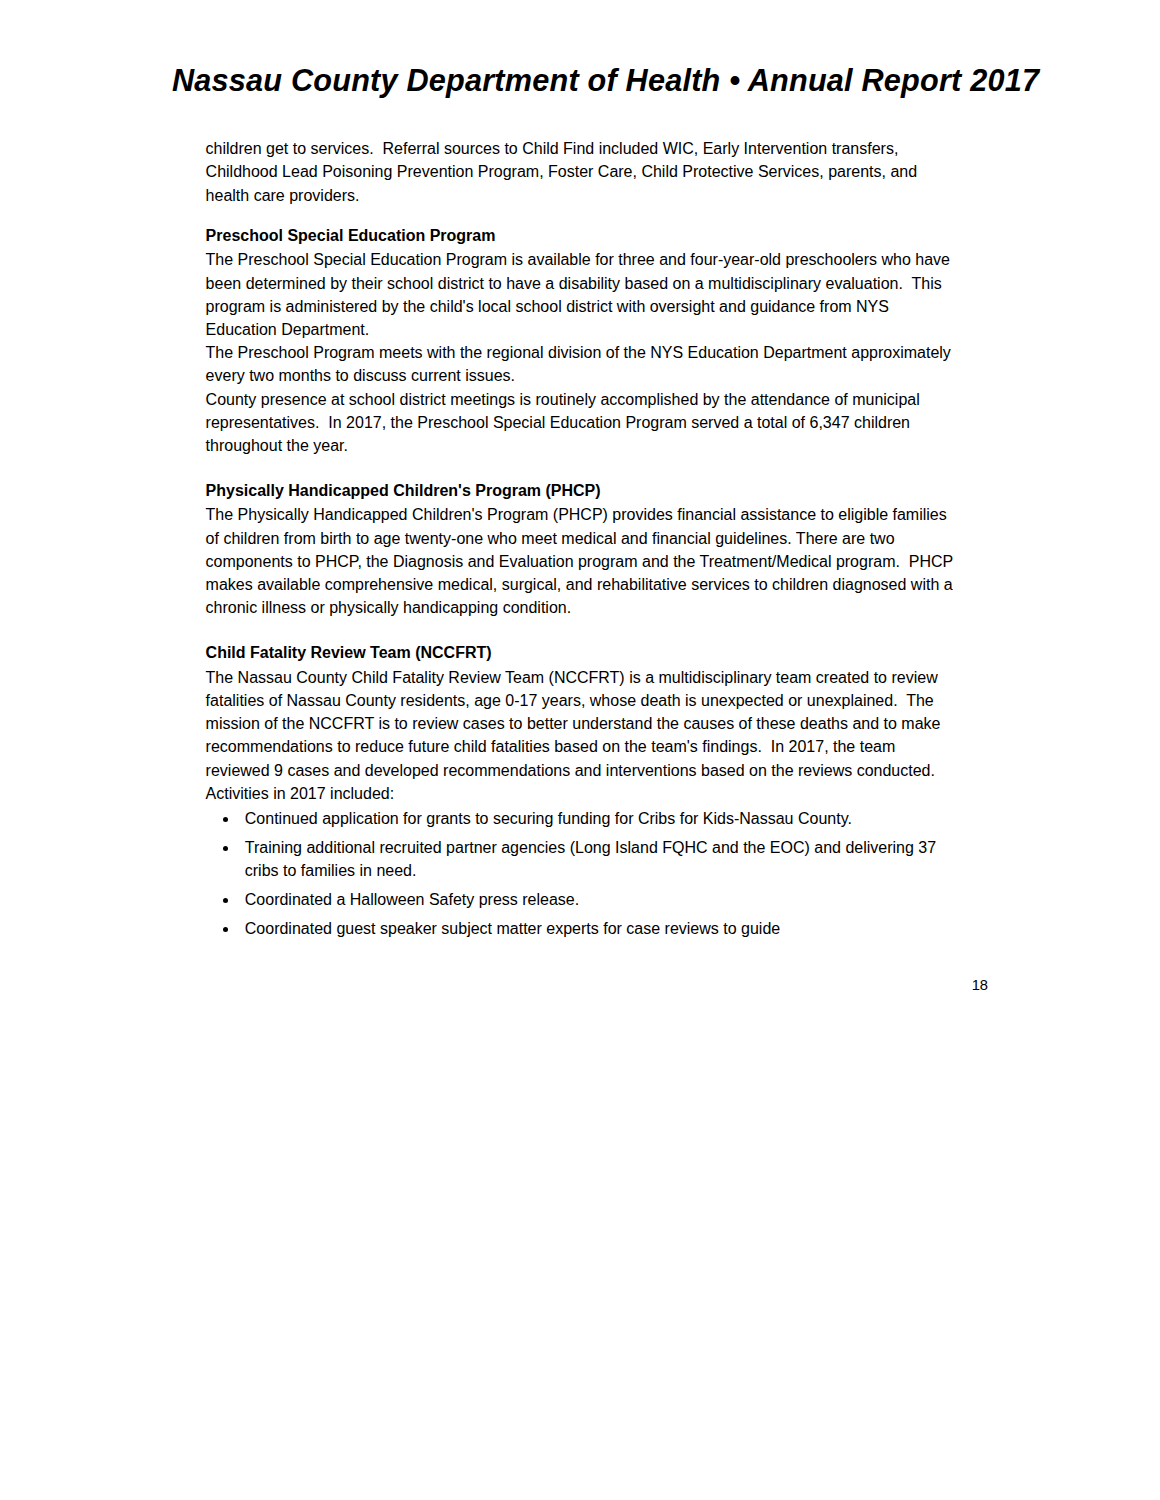Nassau County Department of Health • Annual Report 2017
children get to services. Referral sources to Child Find included WIC, Early Intervention transfers, Childhood Lead Poisoning Prevention Program, Foster Care, Child Protective Services, parents, and health care providers.
Preschool Special Education Program
The Preschool Special Education Program is available for three and four-year-old preschoolers who have been determined by their school district to have a disability based on a multidisciplinary evaluation. This program is administered by the child's local school district with oversight and guidance from NYS Education Department.
The Preschool Program meets with the regional division of the NYS Education Department approximately every two months to discuss current issues.
County presence at school district meetings is routinely accomplished by the attendance of municipal representatives. In 2017, the Preschool Special Education Program served a total of 6,347 children throughout the year.
Physically Handicapped Children's Program (PHCP)
The Physically Handicapped Children's Program (PHCP) provides financial assistance to eligible families of children from birth to age twenty-one who meet medical and financial guidelines. There are two components to PHCP, the Diagnosis and Evaluation program and the Treatment/Medical program. PHCP makes available comprehensive medical, surgical, and rehabilitative services to children diagnosed with a chronic illness or physically handicapping condition.
Child Fatality Review Team (NCCFRT)
The Nassau County Child Fatality Review Team (NCCFRT) is a multidisciplinary team created to review fatalities of Nassau County residents, age 0-17 years, whose death is unexpected or unexplained. The mission of the NCCFRT is to review cases to better understand the causes of these deaths and to make recommendations to reduce future child fatalities based on the team's findings. In 2017, the team reviewed 9 cases and developed recommendations and interventions based on the reviews conducted. Activities in 2017 included:
Continued application for grants to securing funding for Cribs for Kids-Nassau County.
Training additional recruited partner agencies (Long Island FQHC and the EOC) and delivering 37 cribs to families in need.
Coordinated a Halloween Safety press release.
Coordinated guest speaker subject matter experts for case reviews to guide
18